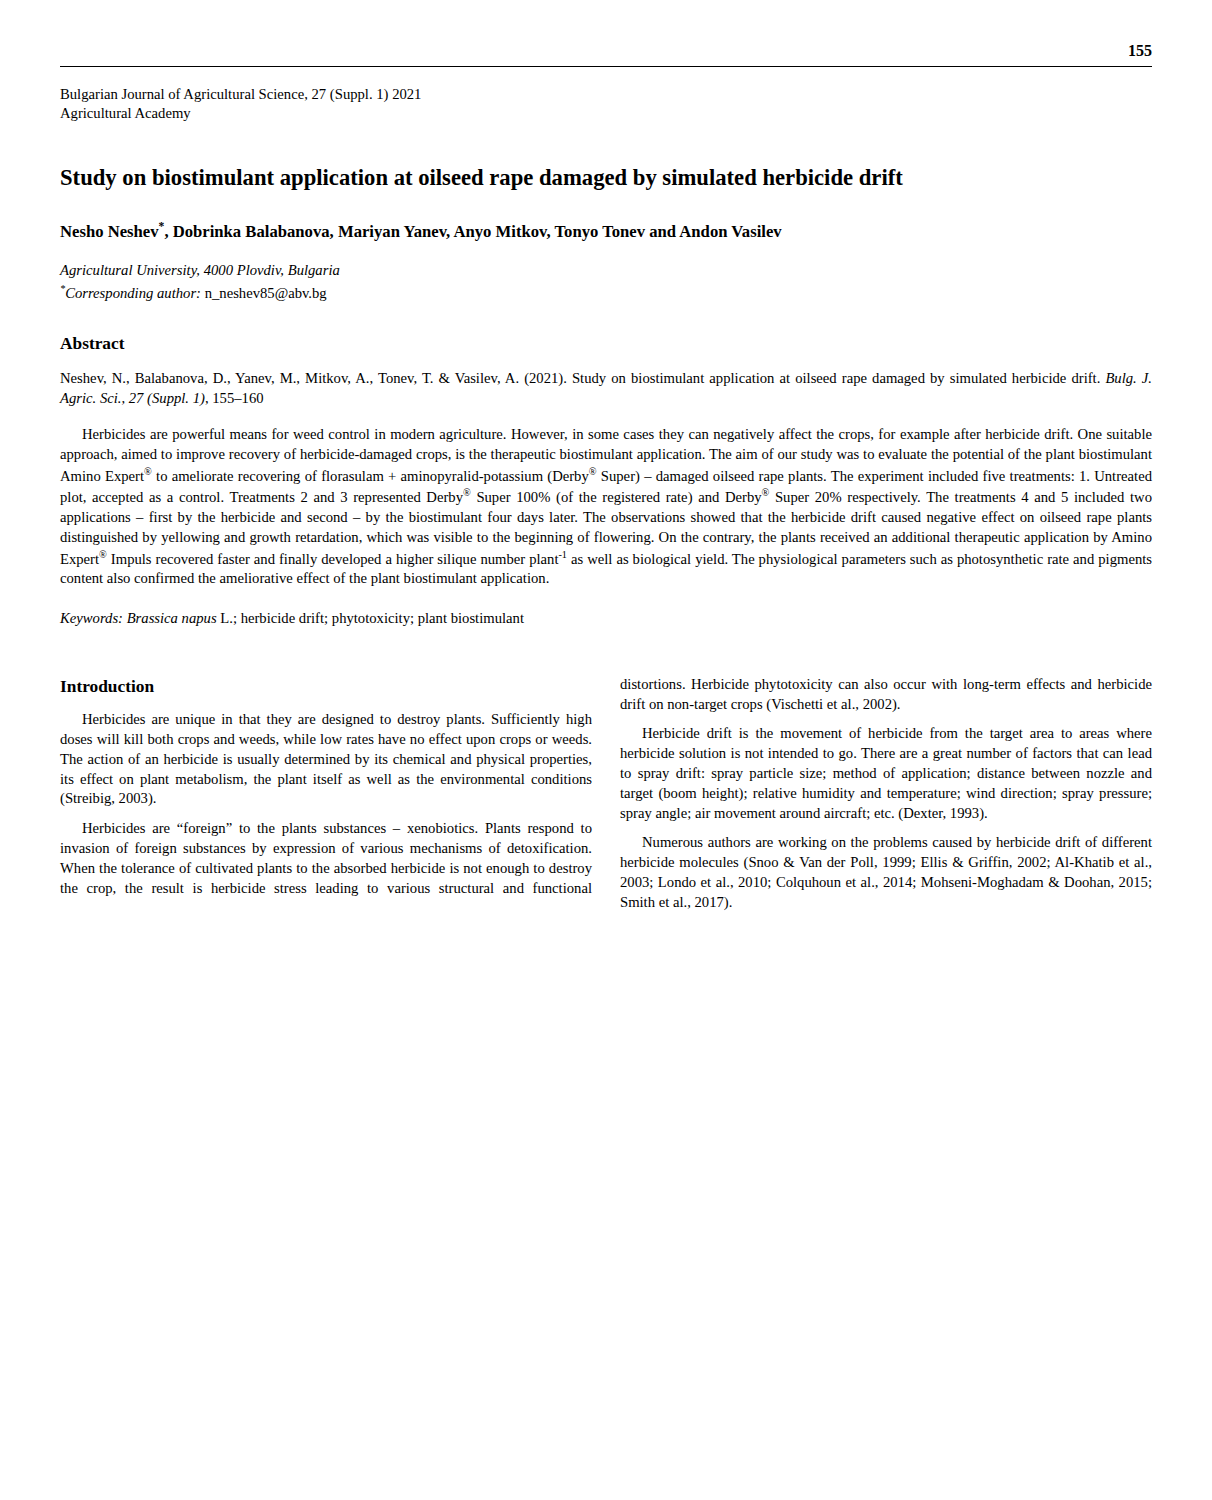155
Bulgarian Journal of Agricultural Science, 27 (Suppl. 1) 2021
Agricultural Academy
Study on biostimulant application at oilseed rape damaged by simulated herbicide drift
Nesho Neshev*, Dobrinka Balabanova, Mariyan Yanev, Anyo Mitkov, Tonyo Tonev and Andon Vasilev
Agricultural University, 4000 Plovdiv, Bulgaria
*Corresponding author: n_neshev85@abv.bg
Abstract
Neshev, N., Balabanova, D., Yanev, M., Mitkov, A., Tonev, T. & Vasilev, A. (2021). Study on biostimulant application at oilseed rape damaged by simulated herbicide drift. Bulg. J. Agric. Sci., 27 (Suppl. 1), 155–160
Herbicides are powerful means for weed control in modern agriculture. However, in some cases they can negatively affect the crops, for example after herbicide drift. One suitable approach, aimed to improve recovery of herbicide-damaged crops, is the therapeutic biostimulant application. The aim of our study was to evaluate the potential of the plant biostimulant Amino Expert® to ameliorate recovering of florasulam + aminopyralid-potassium (Derby® Super) – damaged oilseed rape plants. The experiment included five treatments: 1. Untreated plot, accepted as a control. Treatments 2 and 3 represented Derby® Super 100% (of the registered rate) and Derby® Super 20% respectively. The treatments 4 and 5 included two applications – first by the herbicide and second – by the biostimulant four days later. The observations showed that the herbicide drift caused negative effect on oilseed rape plants distinguished by yellowing and growth retardation, which was visible to the beginning of flowering. On the contrary, the plants received an additional therapeutic application by Amino Expert® Impuls recovered faster and finally developed a higher silique number plant-1 as well as biological yield. The physiological parameters such as photosynthetic rate and pigments content also confirmed the ameliorative effect of the plant biostimulant application.
Keywords: Brassica napus L.; herbicide drift; phytotoxicity; plant biostimulant
Introduction
Herbicides are unique in that they are designed to destroy plants. Sufficiently high doses will kill both crops and weeds, while low rates have no effect upon crops or weeds. The action of an herbicide is usually determined by its chemical and physical properties, its effect on plant metabolism, the plant itself as well as the environmental conditions (Streibig, 2003).
Herbicides are “foreign” to the plants substances – xenobiotics. Plants respond to invasion of foreign substances by expression of various mechanisms of detoxification. When the tolerance of cultivated plants to the absorbed herbicide is not enough to destroy the crop, the result is herbicide stress leading to various structural and functional distortions. Herbicide phytotoxicity can also occur with long-term effects and herbicide drift on non-target crops (Vischetti et al., 2002).
Herbicide drift is the movement of herbicide from the target area to areas where herbicide solution is not intended to go. There are a great number of factors that can lead to spray drift: spray particle size; method of application; distance between nozzle and target (boom height); relative humidity and temperature; wind direction; spray pressure; spray angle; air movement around aircraft; etc. (Dexter, 1993).
Numerous authors are working on the problems caused by herbicide drift of different herbicide molecules (Snoo & Van der Poll, 1999; Ellis & Griffin, 2002; Al-Khatib et al., 2003; Londo et al., 2010; Colquhoun et al., 2014; Mohseni-Moghadam & Doohan, 2015; Smith et al., 2017).